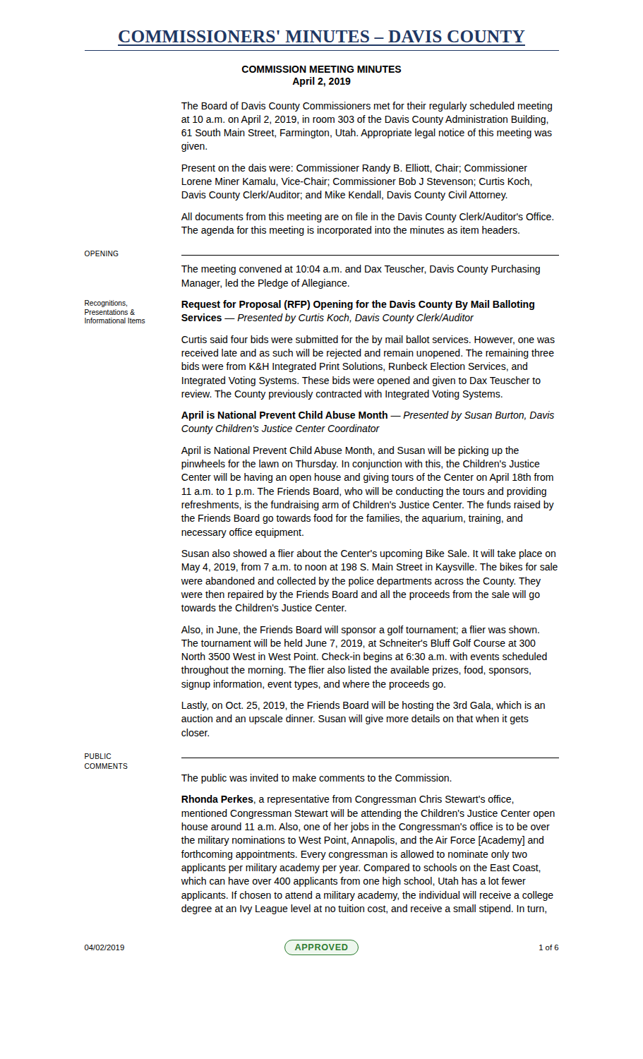COMMISSIONERS' MINUTES – DAVIS COUNTY
COMMISSION MEETING MINUTES
April 2, 2019
The Board of Davis County Commissioners met for their regularly scheduled meeting at 10 a.m. on April 2, 2019, in room 303 of the Davis County Administration Building, 61 South Main Street, Farmington, Utah. Appropriate legal notice of this meeting was given.
Present on the dais were: Commissioner Randy B. Elliott, Chair; Commissioner Lorene Miner Kamalu, Vice-Chair; Commissioner Bob J Stevenson; Curtis Koch, Davis County Clerk/Auditor; and Mike Kendall, Davis County Civil Attorney.
All documents from this meeting are on file in the Davis County Clerk/Auditor's Office. The agenda for this meeting is incorporated into the minutes as item headers.
OPENING
The meeting convened at 10:04 a.m. and Dax Teuscher, Davis County Purchasing Manager, led the Pledge of Allegiance.
Recognitions, Presentations & Informational Items
Request for Proposal (RFP) Opening for the Davis County By Mail Balloting Services — Presented by Curtis Koch, Davis County Clerk/Auditor
Curtis said four bids were submitted for the by mail ballot services. However, one was received late and as such will be rejected and remain unopened. The remaining three bids were from K&H Integrated Print Solutions, Runbeck Election Services, and Integrated Voting Systems. These bids were opened and given to Dax Teuscher to review. The County previously contracted with Integrated Voting Systems.
April is National Prevent Child Abuse Month — Presented by Susan Burton, Davis County Children's Justice Center Coordinator
April is National Prevent Child Abuse Month, and Susan will be picking up the pinwheels for the lawn on Thursday. In conjunction with this, the Children's Justice Center will be having an open house and giving tours of the Center on April 18th from 11 a.m. to 1 p.m. The Friends Board, who will be conducting the tours and providing refreshments, is the fundraising arm of Children's Justice Center. The funds raised by the Friends Board go towards food for the families, the aquarium, training, and necessary office equipment.
Susan also showed a flier about the Center's upcoming Bike Sale. It will take place on May 4, 2019, from 7 a.m. to noon at 198 S. Main Street in Kaysville. The bikes for sale were abandoned and collected by the police departments across the County. They were then repaired by the Friends Board and all the proceeds from the sale will go towards the Children's Justice Center.
Also, in June, the Friends Board will sponsor a golf tournament; a flier was shown. The tournament will be held June 7, 2019, at Schneiter's Bluff Golf Course at 300 North 3500 West in West Point. Check-in begins at 6:30 a.m. with events scheduled throughout the morning. The flier also listed the available prizes, food, sponsors, signup information, event types, and where the proceeds go.
Lastly, on Oct. 25, 2019, the Friends Board will be hosting the 3rd Gala, which is an auction and an upscale dinner. Susan will give more details on that when it gets closer.
PUBLIC
COMMENTS
The public was invited to make comments to the Commission.
Rhonda Perkes, a representative from Congressman Chris Stewart's office, mentioned Congressman Stewart will be attending the Children's Justice Center open house around 11 a.m. Also, one of her jobs in the Congressman's office is to be over the military nominations to West Point, Annapolis, and the Air Force [Academy] and forthcoming appointments. Every congressman is allowed to nominate only two applicants per military academy per year. Compared to schools on the East Coast, which can have over 400 applicants from one high school, Utah has a lot fewer applicants. If chosen to attend a military academy, the individual will receive a college degree at an Ivy League level at no tuition cost, and receive a small stipend. In turn,
04/02/2019
APPROVED
1 of 6